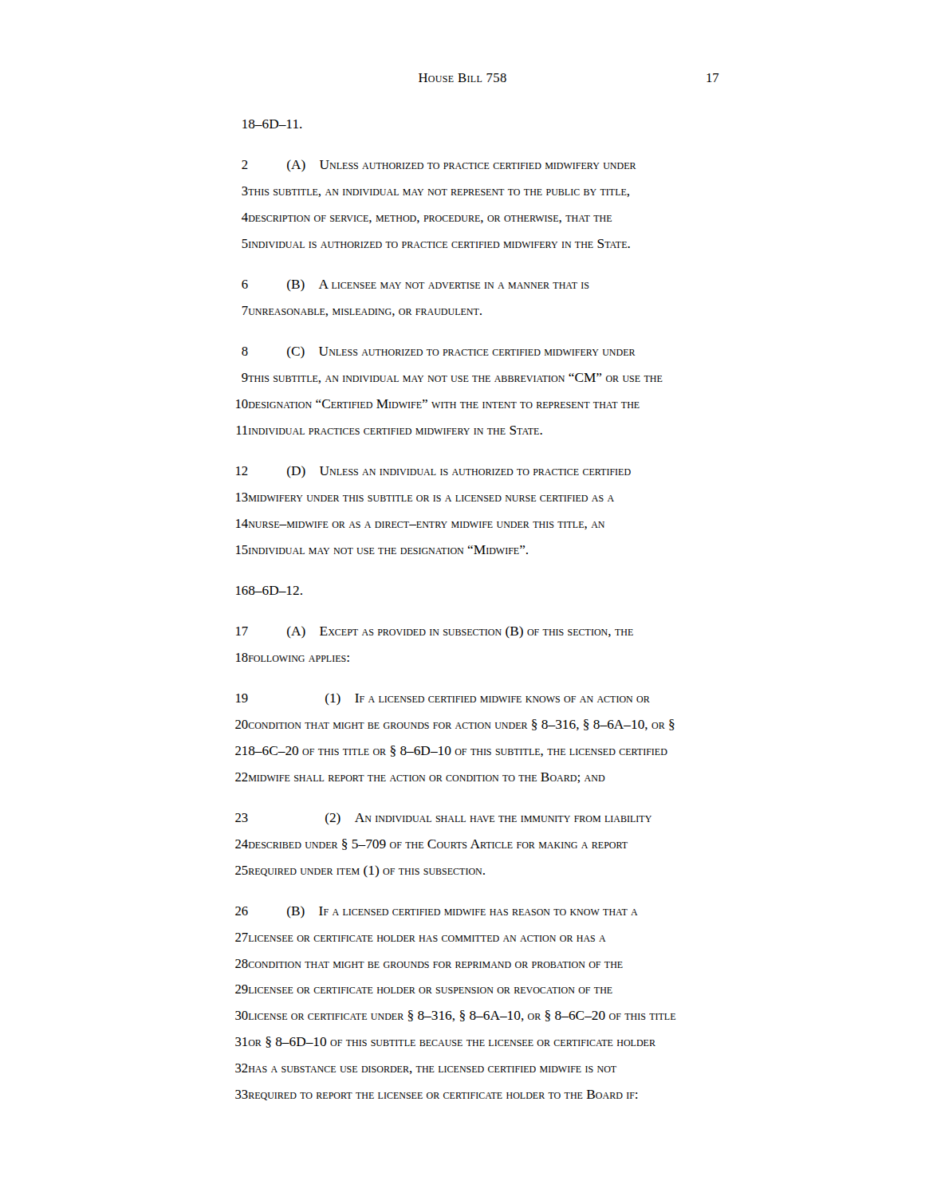House Bill 758 17
| 1 | 8–6D–11. |
| 2 | (A) Unless authorized to practice certified midwifery under |
| 3 | this subtitle, an individual may not represent to the public by title, |
| 4 | description of service, method, procedure, or otherwise, that the |
| 5 | individual is authorized to practice certified midwifery in the State. |
| 6 | (B) A licensee may not advertise in a manner that is |
| 7 | unreasonable, misleading, or fraudulent. |
| 8 | (C) Unless authorized to practice certified midwifery under |
| 9 | this subtitle, an individual may not use the abbreviation “CM” or use the |
| 10 | designation “Certified Midwife” with the intent to represent that the |
| 11 | individual practices certified midwifery in the State. |
| 12 | (D) Unless an individual is authorized to practice certified |
| 13 | midwifery under this subtitle or is a licensed nurse certified as a |
| 14 | nurse–midwife or as a direct–entry midwife under this title, an |
| 15 | individual may not use the designation “Midwife”. |
| 16 | 8–6D–12. |
| 17 | (A) Except as provided in subsection (B) of this section, the |
| 18 | following applies: |
| 19 | (1) If a licensed certified midwife knows of an action or |
| 20 | condition that might be grounds for action under § 8–316, § 8–6A–10, or § |
| 21 | 8–6C–20 of this title or § 8–6D–10 of this subtitle, the licensed certified |
| 22 | midwife shall report the action or condition to the Board; and |
| 23 | (2) An individual shall have the immunity from liability |
| 24 | described under § 5–709 of the Courts Article for making a report |
| 25 | required under item (1) of this subsection. |
| 26 | (B) If a licensed certified midwife has reason to know that a |
| 27 | licensee or certificate holder has committed an action or has a |
| 28 | condition that might be grounds for reprimand or probation of the |
| 29 | licensee or certificate holder or suspension or revocation of the |
| 30 | license or certificate under § 8–316, § 8–6A–10, or § 8–6C–20 of this title |
| 31 | or § 8–6D–10 of this subtitle because the licensee or certificate holder |
| 32 | has a substance use disorder, the licensed certified midwife is not |
| 33 | required to report the licensee or certificate holder to the Board if: |